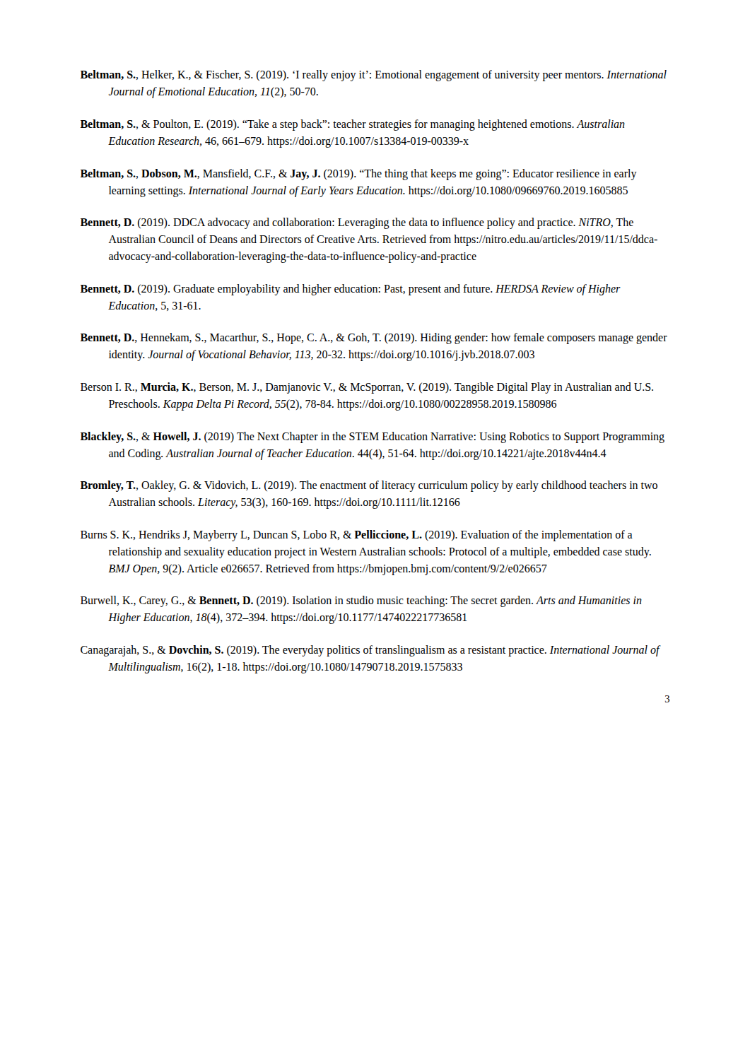Beltman, S., Helker, K., & Fischer, S. (2019). ‘I really enjoy it’: Emotional engagement of university peer mentors. International Journal of Emotional Education, 11(2), 50-70.
Beltman, S., & Poulton, E. (2019). “Take a step back”: teacher strategies for managing heightened emotions. Australian Education Research, 46, 661–679. https://doi.org/10.1007/s13384-019-00339-x
Beltman, S., Dobson, M., Mansfield, C.F., & Jay, J. (2019). “The thing that keeps me going”: Educator resilience in early learning settings. International Journal of Early Years Education. https://doi.org/10.1080/09669760.2019.1605885
Bennett, D. (2019). DDCA advocacy and collaboration: Leveraging the data to influence policy and practice. NiTRO, The Australian Council of Deans and Directors of Creative Arts. Retrieved from https://nitro.edu.au/articles/2019/11/15/ddca-advocacy-and-collaboration-leveraging-the-data-to-influence-policy-and-practice
Bennett, D. (2019). Graduate employability and higher education: Past, present and future. HERDSA Review of Higher Education, 5, 31-61.
Bennett, D., Hennekam, S., Macarthur, S., Hope, C. A., & Goh, T. (2019). Hiding gender: how female composers manage gender identity. Journal of Vocational Behavior, 113, 20-32. https://doi.org/10.1016/j.jvb.2018.07.003
Berson I. R., Murcia, K., Berson, M. J., Damjanovic V., & McSporran, V. (2019). Tangible Digital Play in Australian and U.S. Preschools. Kappa Delta Pi Record, 55(2), 78-84. https://doi.org/10.1080/00228958.2019.1580986
Blackley, S., & Howell, J. (2019) The Next Chapter in the STEM Education Narrative: Using Robotics to Support Programming and Coding. Australian Journal of Teacher Education. 44(4), 51-64. http://doi.org/10.14221/ajte.2018v44n4.4
Bromley, T., Oakley, G. & Vidovich, L. (2019). The enactment of literacy curriculum policy by early childhood teachers in two Australian schools. Literacy, 53(3), 160-169. https://doi.org/10.1111/lit.12166
Burns S. K., Hendriks J, Mayberry L, Duncan S, Lobo R, & Pelliccione, L. (2019). Evaluation of the implementation of a relationship and sexuality education project in Western Australian schools: Protocol of a multiple, embedded case study. BMJ Open, 9(2). Article e026657. Retrieved from https://bmjopen.bmj.com/content/9/2/e026657
Burwell, K., Carey, G., & Bennett, D. (2019). Isolation in studio music teaching: The secret garden. Arts and Humanities in Higher Education, 18(4), 372–394. https://doi.org/10.1177/1474022217736581
Canagarajah, S., & Dovchin, S. (2019). The everyday politics of translingualism as a resistant practice. International Journal of Multilingualism, 16(2), 1-18. https://doi.org/10.1080/14790718.2019.1575833
3